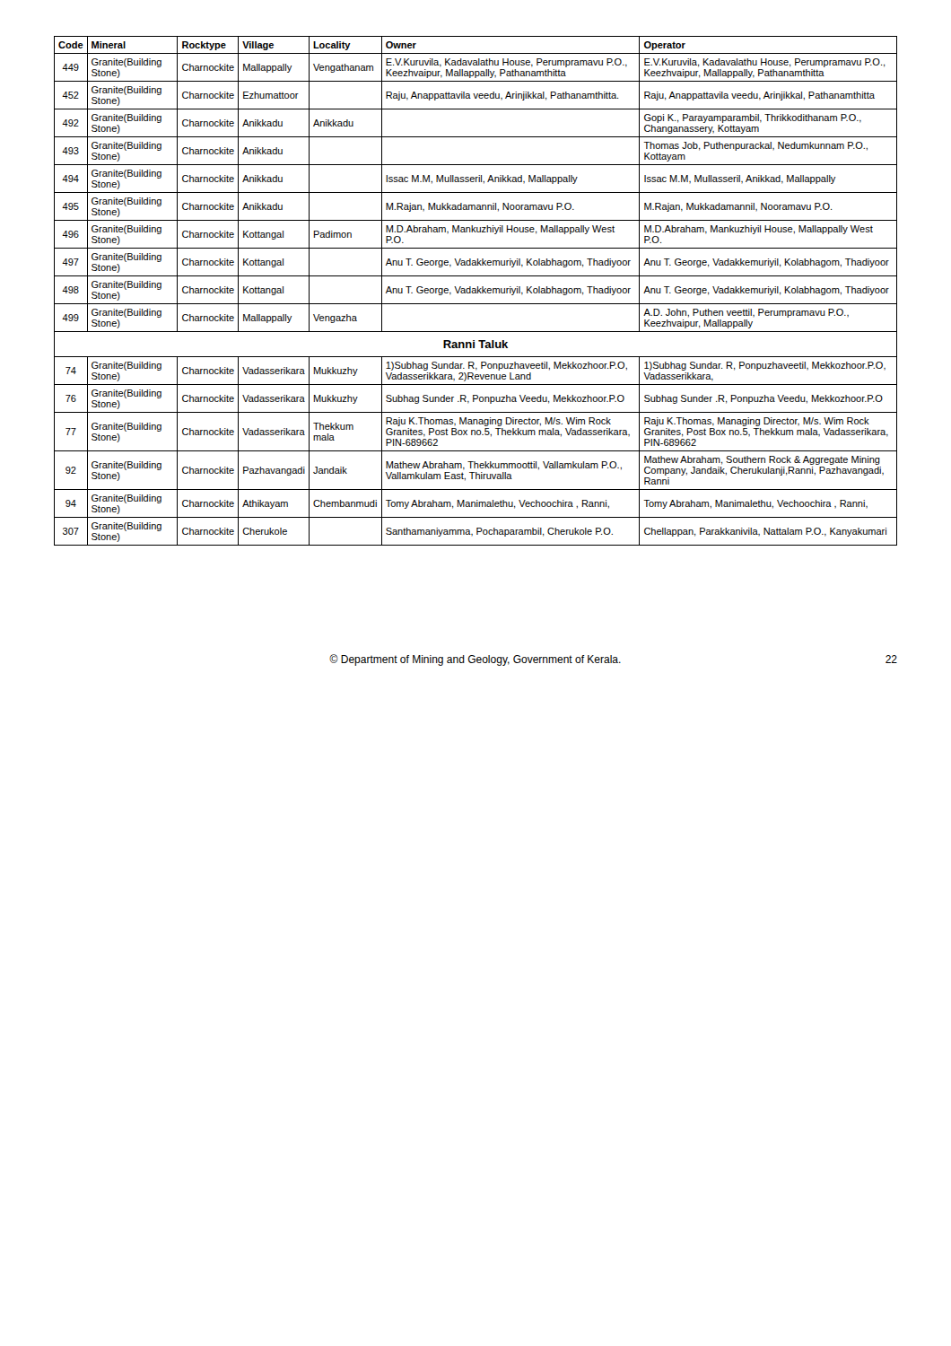| Code | Mineral | Rocktype | Village | Locality | Owner | Operator |
| --- | --- | --- | --- | --- | --- | --- |
| 449 | Granite(Building Stone) | Charnockite | Mallappally | Vengathanam | E.V.Kuruvila, Kadavalathu House, Perumpramavu P.O., Keezhvaipur, Mallappally, Pathanamthitta | E.V.Kuruvila, Kadavalathu House, Perumpramavu P.O., Keezhvaipur, Mallappally, Pathanamthitta |
| 452 | Granite(Building Stone) | Charnockite | Ezhumattoor | | Raju, Anappattavila veedu, Arinjikkal, Pathanamthitta. | Raju, Anappattavila veedu, Arinjikkal, Pathanamthitta |
| 492 | Granite(Building Stone) | Charnockite | Anikkadu | Anikkadu | | Gopi K., Parayamparambil, Thrikkodithanam P.O., Changanassery, Kottayam |
| 493 | Granite(Building Stone) | Charnockite | Anikkadu | | | Thomas Job, Puthenpurackal, Nedumkunnam P.O., Kottayam |
| 494 | Granite(Building Stone) | Charnockite | Anikkadu | | Issac M.M, Mullasseril, Anikkad, Mallappally | Issac M.M, Mullasseril, Anikkad, Mallappally |
| 495 | Granite(Building Stone) | Charnockite | Anikkadu | | M.Rajan, Mukkadamannil, Nooramavu P.O. | M.Rajan, Mukkadamannil, Nooramavu P.O. |
| 496 | Granite(Building Stone) | Charnockite | Kottangal | Padimon | M.D.Abraham, Mankuzhiyil House, Mallappally West P.O. | M.D.Abraham, Mankuzhiyil House, Mallappally West P.O. |
| 497 | Granite(Building Stone) | Charnockite | Kottangal | | Anu T. George, Vadakkemuriyil, Kolabhagom, Thadiyoor | Anu T. George, Vadakkemuriyil, Kolabhagom, Thadiyoor |
| 498 | Granite(Building Stone) | Charnockite | Kottangal | | Anu T. George, Vadakkemuriyil, Kolabhagom, Thadiyoor | Anu T. George, Vadakkemuriyil, Kolabhagom, Thadiyoor |
| 499 | Granite(Building Stone) | Charnockite | Mallappally | Vengazha | | A.D. John, Puthen veettil, Perumpramavu P.O., Keezhvaipur, Mallappally |
| Ranni Taluk |
| 74 | Granite(Building Stone) | Charnockite | Vadasserikara | Mukkuzhy | 1)Subhag Sundar. R, Ponpuzhaveetil, Mekkozhoor.P.O, Vadasserikkara, 2)Revenue Land | 1)Subhag Sundar. R, Ponpuzhaveetil, Mekkozhoor.P.O, Vadasserikkara, |
| 76 | Granite(Building Stone) | Charnockite | Vadasserikara | Mukkuzhy | Subhag Sunder .R, Ponpuzha Veedu, Mekkozhoor.P.O | Subhag Sunder .R, Ponpuzha Veedu, Mekkozhoor.P.O |
| 77 | Granite(Building Stone) | Charnockite | Vadasserikara | Thekkum mala | Raju K.Thomas, Managing Director, M/s. Wim Rock Granites, Post Box no.5, Thekkum mala, Vadasserikara, PIN-689662 | Raju K.Thomas, Managing Director, M/s. Wim Rock Granites, Post Box no.5, Thekkum mala, Vadasserikara, PIN-689662 |
| 92 | Granite(Building Stone) | Charnockite | Pazhavangadi | Jandaik | Mathew Abraham, Thekkummoottil, Vallamkulam P.O., Vallamkulam East, Thiruvalla | Mathew Abraham, Southern Rock & Aggregate Mining Company, Jandaik, Cherukulanji,Ranni, Pazhavangadi, Ranni |
| 94 | Granite(Building Stone) | Charnockite | Athikayam | Chembanmudi | Tomy Abraham, Manimalethu, Vechoochira , Ranni, | Tomy Abraham, Manimalethu, Vechoochira , Ranni, |
| 307 | Granite(Building Stone) | Charnockite | Cherukole | | Santhamaniyamma, Pochaparambil, Cherukole P.O. | Chellappan, Parakkanivila, Nattalam P.O., Kanyakumari |
© Department of Mining and Geology, Government of Kerala. 22